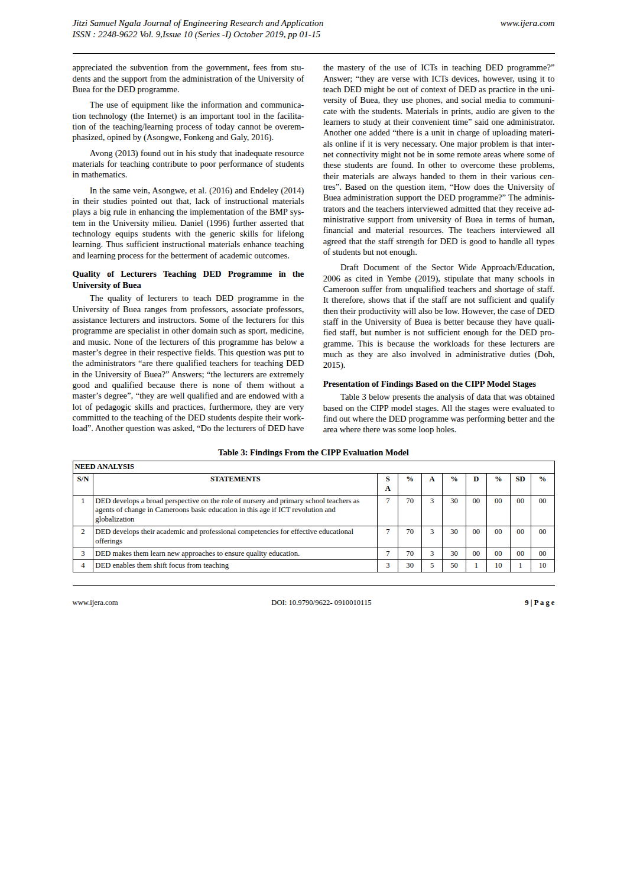Jitzi Samuel Ngala Journal of Engineering Research and Application www.ijera.com
ISSN : 2248-9622 Vol. 9,Issue 10 (Series -I) October 2019, pp 01-15
appreciated the subvention from the government, fees from students and the support from the administration of the University of Buea for the DED programme.
The use of equipment like the information and communication technology (the Internet) is an important tool in the facilitation of the teaching/learning process of today cannot be overemphasized, opined by (Asongwe, Fonkeng and Galy, 2016).
Avong (2013) found out in his study that inadequate resource materials for teaching contribute to poor performance of students in mathematics.
In the same vein, Asongwe, et al. (2016) and Endeley (2014) in their studies pointed out that, lack of instructional materials plays a big rule in enhancing the implementation of the BMP system in the University milieu. Daniel (1996) further asserted that technology equips students with the generic skills for lifelong learning. Thus sufficient instructional materials enhance teaching and learning process for the betterment of academic outcomes.
Quality of Lecturers Teaching DED Programme in the University of Buea
The quality of lecturers to teach DED programme in the University of Buea ranges from professors, associate professors, assistance lecturers and instructors. Some of the lecturers for this programme are specialist in other domain such as sport, medicine, and music. None of the lecturers of this programme has below a master’s degree in their respective fields. This question was put to the administrators “are there qualified teachers for teaching DED in the University of Buea?” Answers; “the lecturers are extremely good and qualified because there is none of them without a master’s degree”, “they are well qualified and are endowed with a lot of pedagogic skills and practices, furthermore, they are very committed to the teaching of the DED students despite their workload”. Another question was asked, “Do the lecturers of DED have the mastery of the use of ICTs in teaching DED programme?” Answer; “they are verse with ICTs devices, however, using it to teach DED might be out of context of DED as practice in the university of Buea, they use phones, and social media to communicate with the students. Materials in prints, audio are given to the learners to study at their convenient time” said one administrator. Another one added “there is a unit in charge of uploading materials online if it is very necessary. One major problem is that internet connectivity might not be in some remote areas where some of these students are found. In other to overcome these problems, their materials are always handed to them in their various centres”. Based on the question item, “How does the University of Buea administration support the DED programme?” The administrators and the teachers interviewed admitted that they receive administrative support from university of Buea in terms of human, financial and material resources. The teachers interviewed all agreed that the staff strength for DED is good to handle all types of students but not enough.
Draft Document of the Sector Wide Approach/Education, 2006 as cited in Yembe (2019), stipulate that many schools in Cameroon suffer from unqualified teachers and shortage of staff. It therefore, shows that if the staff are not sufficient and qualify then their productivity will also be low. However, the case of DED staff in the University of Buea is better because they have qualified staff, but number is not sufficient enough for the DED programme. This is because the workloads for these lecturers are much as they are also involved in administrative duties (Doh, 2015).
Presentation of Findings Based on the CIPP Model Stages
Table 3 below presents the analysis of data that was obtained based on the CIPP model stages. All the stages were evaluated to find out where the DED programme was performing better and the area where there was some loop holes.
Table 3: Findings From the CIPP Evaluation Model
| NEED ANALYSIS |
| S/N | STATEMENTS | S A | % | A | % | D | % | SD | % |
| 1 | DED develops a broad perspective on the role of nursery and primary school teachers as agents of change in Cameroons basic education in this age if ICT revolution and globalization | 7 | 70 | 3 | 30 | 00 | 00 | 00 | 00 |
| 2 | DED develops their academic and professional competencies for effective educational offerings | 7 | 70 | 3 | 30 | 00 | 00 | 00 | 00 |
| 3 | DED makes them learn new approaches to ensure quality education. | 7 | 70 | 3 | 30 | 00 | 00 | 00 | 00 |
| 4 | DED enables them shift focus from teaching | 3 | 30 | 5 | 50 | 1 | 10 | 1 | 10 |
www.ijera.com
DOI: 10.9790/9622- 0910010115
9 | P a g e